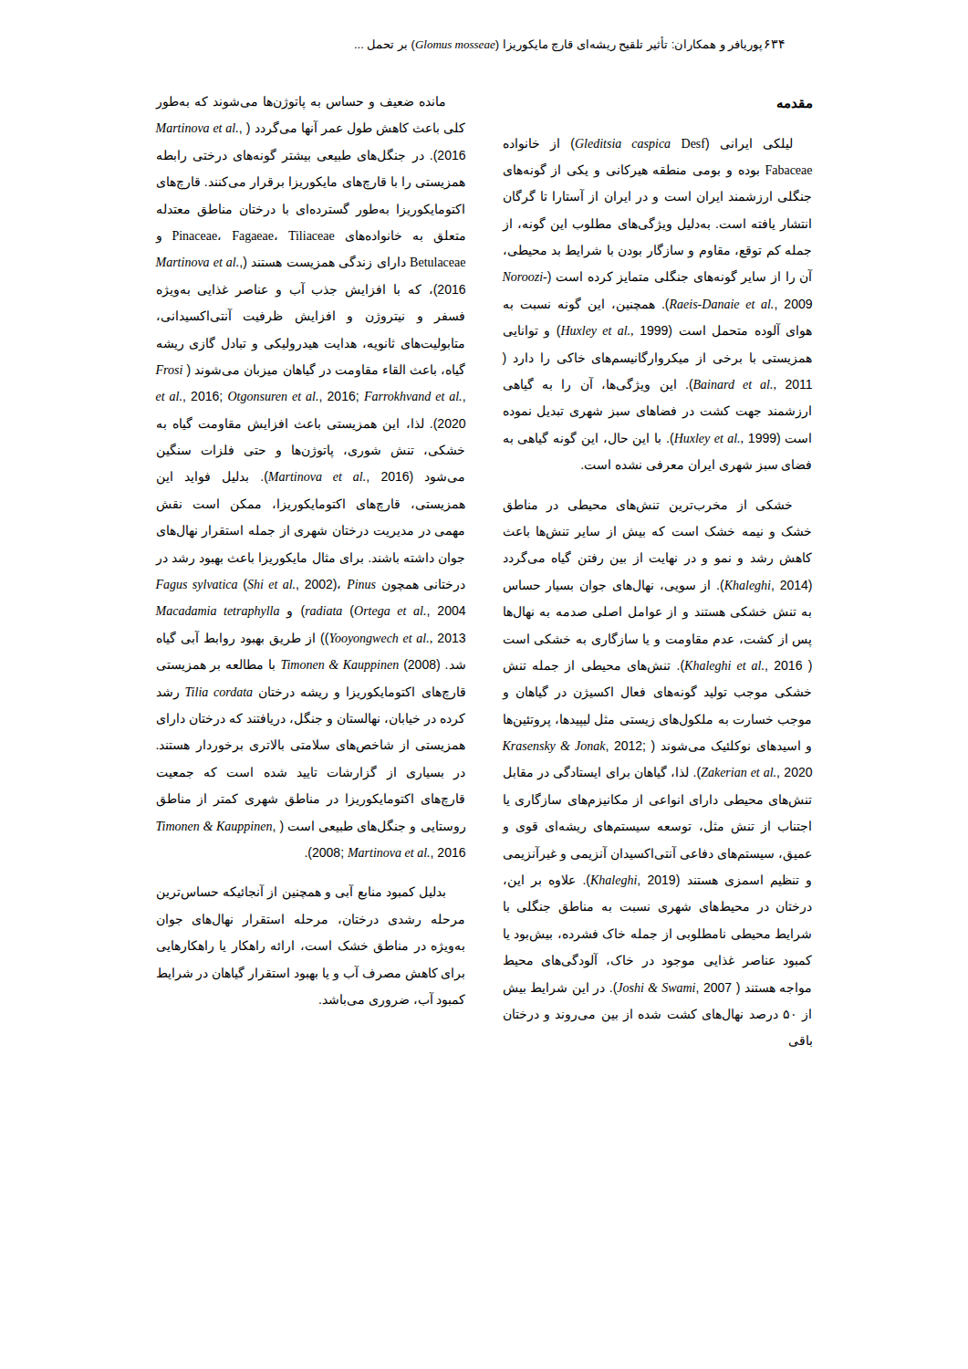۶۳۴ پوریافر و همکاران: تأثیر تلقیح ریشه‌ای قارچ مایکوریزا (Glomus mosseae) بر تحمل ...
مقدمه
لیلکی ایرانی (Gleditsia caspica Desf) از خانواده Fabaceae بوده و بومی منطقه هیرکانی و یکی از گونه‌های جنگلی ارزشمند ایران است و در ایران از آستارا تا گرگان انتشار یافته است. به‌دلیل ویژگی‌های مطلوب این گونه، از جمله کم توقع، مقاوم و سازگار بودن با شرایط بد محیطی، آن را از سایر گونه‌های جنگلی متمایز کرده است (Noroozi-Raeis-Danaie et al., 2009). همچنین، این گونه نسبت به هوای آلوده متحمل است (Huxley et al., 1999) و توانایی همزیستی با برخی از میکروارگانیسم‌های خاکی را دارد ( Bainard et al., 2011). این ویژگی‌ها، آن را به گیاهی ارزشمند جهت کشت در فضاهای سبز شهری تبدیل نموده است (Huxley et al., 1999). با این حال، این گونه گیاهی به فضای سبز شهری ایران معرفی نشده است.
خشکی از مخرب‌ترین تنش‌های محیطی در مناطق خشک و نیمه خشک است که بیش از سایر تنش‌ها باعث کاهش رشد و نمو و در نهایت از بین رفتن گیاه می‌گردد (Khaleghi, 2014). از سویی، نهال‌های جوان بسیار حساس به تنش خشکی هستند و از عوامل اصلی صدمه به نهال‌ها پس از کشت، عدم مقاومت و یا سازگاری به خشکی است ( Khaleghi et al., 2016). تنش‌های محیطی از جمله تنش خشکی موجب تولید گونه‌های فعال اکسیژن در گیاهان و موجب خسارت به ملکول‌های زیستی مثل لیپیدها، پروتئین‌ها و اسیدهای نوکلئیک می‌شوند ( Krasensky & Jonak, 2012; Zakerian et al., 2020). لذا، گیاهان برای ایستادگی در مقابل تنش‌های محیطی دارای انواعی از مکانیزم‌های سازگاری یا اجتناب از تنش مثل، توسعه سیستم‌های ریشه‌ای قوی و عمیق، سیستم‌های دفاعی آنتی‌اکسیدان آنزیمی و غیرآنزیمی و تنظیم اسمزی هستند (Khaleghi, 2019). علاوه بر این، درختان در محیط‌های شهری نسبت به مناطق جنگلی با شرایط محیطی نامطلوبی از جمله خاک فشرده، بیش‌بود یا کمبود عناصر غذایی موجود در خاک، آلودگی‌های محیط مواجه هستند ( Joshi & Swami, 2007). در این شرایط بیش از ۵۰ درصد نهال‌های کشت شده از بین می‌روند و درختان باقی
مانده ضعیف و حساس به پاتوژن‌ها می‌شوند که به‌طور کلی باعث کاهش طول عمر آنها می‌گردد ( Martinova et al., 2016). در جنگل‌های طبیعی بیشتر گونه‌های درختی رابطه همزیستی را با قارچ‌های مایکوریزا برقرار می‌کنند. قارچ‌های اکتومایکوریزا به‌طور گسترده‌ای با درختان مناطق معتدله متعلق به خانواده‌های Pinaceae، Fagaeae، Tiliaceae و Betulaceae دارای زندگی همزیست هستند (Martinova et al., 2016)، که با افزایش جذب آب و عناصر غذایی به‌ویژه فسفر و نیتروژن و افزایش ظرفیت آنتی‌اکسیدانی، متابولیت‌های ثانویه، هدایت هیدرولیکی و تبادل گازی ریشه گیاه، باعث القاء مقاومت در گیاهان میزبان می‌شوند ( Frosi et al., 2016; Otgonsuren et al., 2016; Farrokhvand et al., 2020). لذا، این همزیستی باعث افزایش مقاومت گیاه به خشکی، تنش شوری، پاتوژن‌ها و حتی فلزات سنگین می‌شود (Martinova et al., 2016). بدلیل فواید این همزیستی، قارچ‌های اکتومایکوریزا، ممکن است نقش مهمی در مدیریت درختان شهری از جمله استقرار نهال‌های جوان داشته باشند. برای مثال مایکوریزا باعث بهبود رشد در درختانی همچون Fagus sylvatica (Shi et al., 2002)، Pinus radiata (Ortega et al., 2004) و Macadamia tetraphylla (Yooyongwech et al., 2013) از طریق بهبود روابط آبی گیاه شد. Timonen & Kauppinen (2008) با مطالعه بر همزیستی قارچ‌های اکتومایکوریزا و ریشه درختان Tilia cordata رشد کرده در خیابان، نهالستان و جنگل، دریافتند که درختان دارای همزیستی از شاخص‌های سلامتی بالاتری برخوردار هستند. در بسیاری از گزارشات تایید شده است که جمعیت قارچ‌های اکتومایکوریزا در مناطق شهری کمتر از مناطق روستایی و جنگل‌های طبیعی است ( Timonen & Kauppinen, 2008; Martinova et al., 2016).
بدلیل کمبود منابع آبی و همچنین از آنجائیکه حساس‌ترین مرحله رشدی درختان، مرحله استقرار نهال‌های جوان به‌ویژه در مناطق خشک است، ارائه راهکار یا راهکارهایی برای کاهش مصرف آب و یا بهبود استقرار گیاهان در شرایط کمبود آب، ضروری می‌باشد.